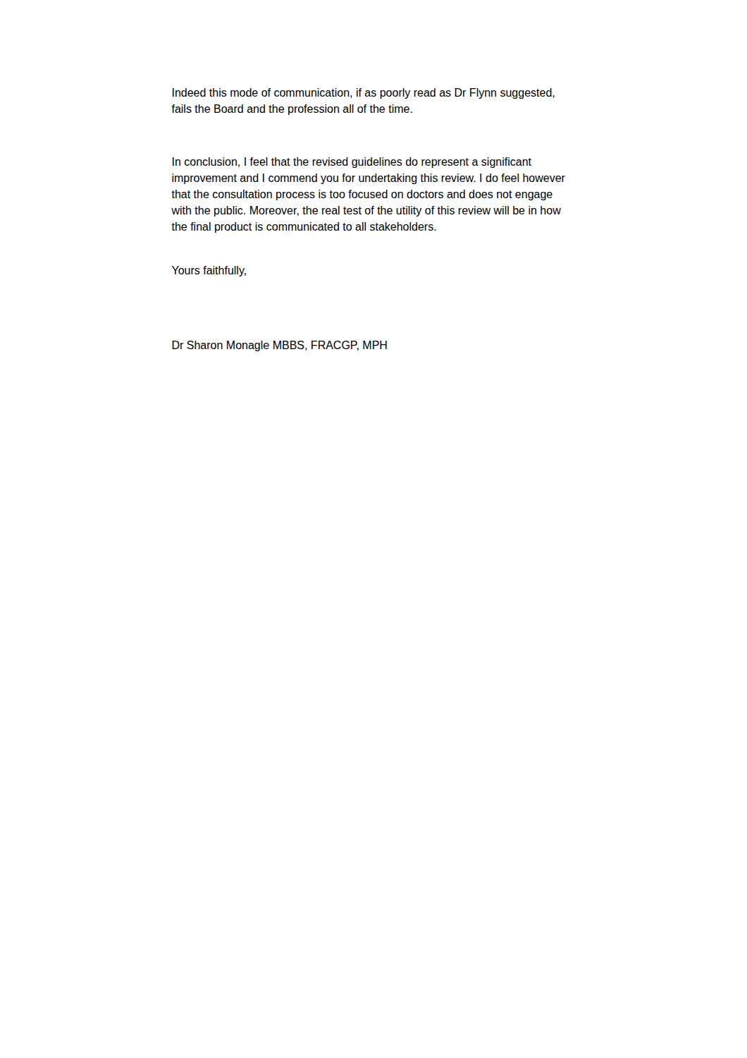Indeed this mode of communication, if as poorly read as Dr Flynn suggested, fails the Board and the profession all of the time.
In conclusion, I feel that the revised guidelines do represent a significant improvement and I commend you for undertaking this review. I do feel however that the consultation process is too focused on doctors and does not engage with the public. Moreover, the real test of the utility of this review will be in how the final product is communicated to all stakeholders.
Yours faithfully,
Dr Sharon Monagle MBBS, FRACGP, MPH